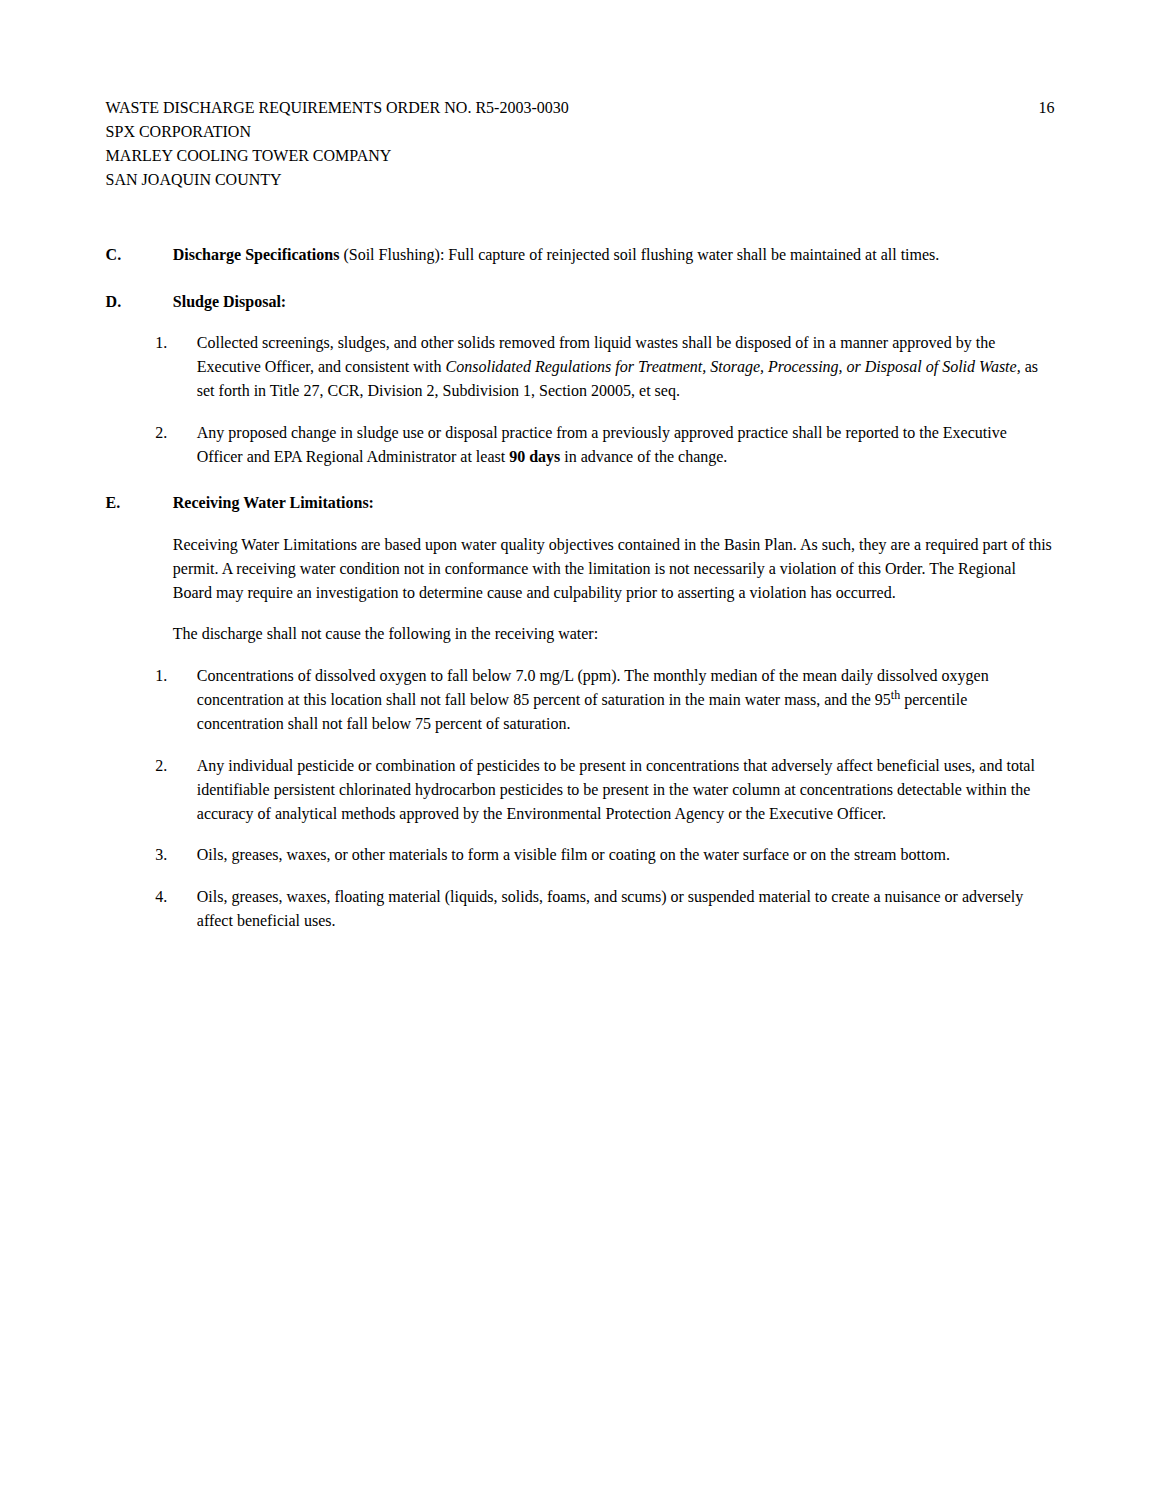Waste Discharge Requirements Order No. R5-2003-003016
SPX Corporation
Marley Cooling Tower Company
San Joaquin County
C.
Discharge Specifications (Soil Flushing): Full capture of reinjected soil flushing water shall be maintained at all times.
D.
Sludge Disposal:
1.
Collected screenings, sludges, and other solids removed from liquid wastes shall be disposed of in a manner approved by the Executive Officer, and consistent with Consolidated Regulations for Treatment, Storage, Processing, or Disposal of Solid Waste, as set forth in Title 27, CCR, Division 2, Subdivision 1, Section 20005, et seq.
2.
Any proposed change in sludge use or disposal practice from a previously approved practice shall be reported to the Executive Officer and EPA Regional Administrator at least 90 days in advance of the change.
E.
Receiving Water Limitations:
Receiving Water Limitations are based upon water quality objectives contained in the Basin Plan. As such, they are a required part of this permit. A receiving water condition not in conformance with the limitation is not necessarily a violation of this Order. The Regional Board may require an investigation to determine cause and culpability prior to asserting a violation has occurred.
The discharge shall not cause the following in the receiving water:
1.
Concentrations of dissolved oxygen to fall below 7.0 mg/L (ppm). The monthly median of the mean daily dissolved oxygen concentration at this location shall not fall below 85 percent of saturation in the main water mass, and the 95th percentile concentration shall not fall below 75 percent of saturation.
2.
Any individual pesticide or combination of pesticides to be present in concentrations that adversely affect beneficial uses, and total identifiable persistent chlorinated hydrocarbon pesticides to be present in the water column at concentrations detectable within the accuracy of analytical methods approved by the Environmental Protection Agency or the Executive Officer.
3.
Oils, greases, waxes, or other materials to form a visible film or coating on the water surface or on the stream bottom.
4.
Oils, greases, waxes, floating material (liquids, solids, foams, and scums) or suspended material to create a nuisance or adversely affect beneficial uses.